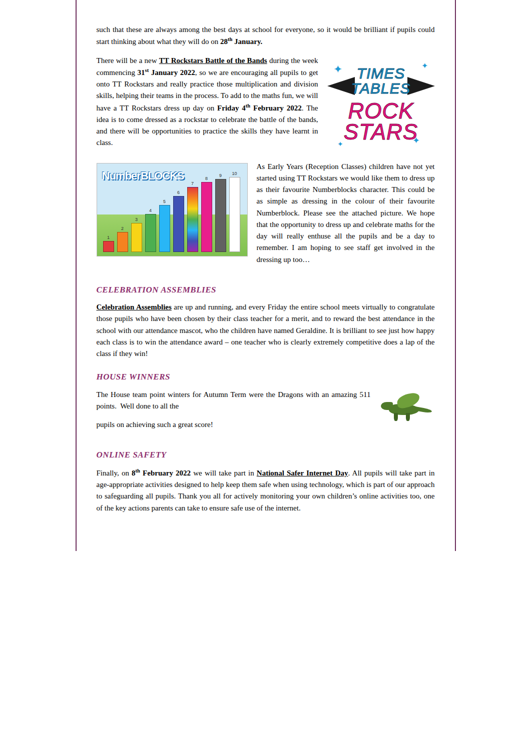such that these are always among the best days at school for everyone, so it would be brilliant if pupils could start thinking about what they will do on 28th January.
✦ ✦ ✦ ✦
TIMES
TABLES
ROCK
STARS
There will be a new TT Rockstars Battle of the Bands during the week commencing 31st January 2022, so we are encouraging all pupils to get onto TT Rockstars and really practice those multiplication and division skills, helping their teams in the process. To add to the maths fun, we will have a TT Rockstars dress up day on Friday 4th February 2022. The idea is to come dressed as a rockstar to celebrate the battle of the bands, and there will be opportunities to practice the skills they have learnt in class.
Number BLOCKS
1
2
3
4
5
6
7
8
9
10
As Early Years (Reception Classes) children have not yet started using TT Rockstars we would like them to dress up as their favourite Numberblocks character. This could be as simple as dressing in the colour of their favourite Numberblock. Please see the attached picture. We hope that the opportunity to dress up and celebrate maths for the day will really enthuse all the pupils and be a day to remember. I am hoping to see staff get involved in the dressing up too…
CELEBRATION ASSEMBLIES
Celebration Assemblies are up and running, and every Friday the entire school meets virtually to congratulate those pupils who have been chosen by their class teacher for a merit, and to reward the best attendance in the school with our attendance mascot, who the children have named Geraldine. It is brilliant to see just how happy each class is to win the attendance award – one teacher who is clearly extremely competitive does a lap of the class if they win!
HOUSE WINNERS
The House team point winters for Autumn Term were the Dragons with an amazing 511 points. Well done to all the
pupils on achieving such a great score!
ONLINE SAFETY
Finally, on 8th February 2022 we will take part in National Safer Internet Day. All pupils will take part in age-appropriate activities designed to help keep them safe when using technology, which is part of our approach to safeguarding all pupils. Thank you all for actively monitoring your own children’s online activities too, one of the key actions parents can take to ensure safe use of the internet.